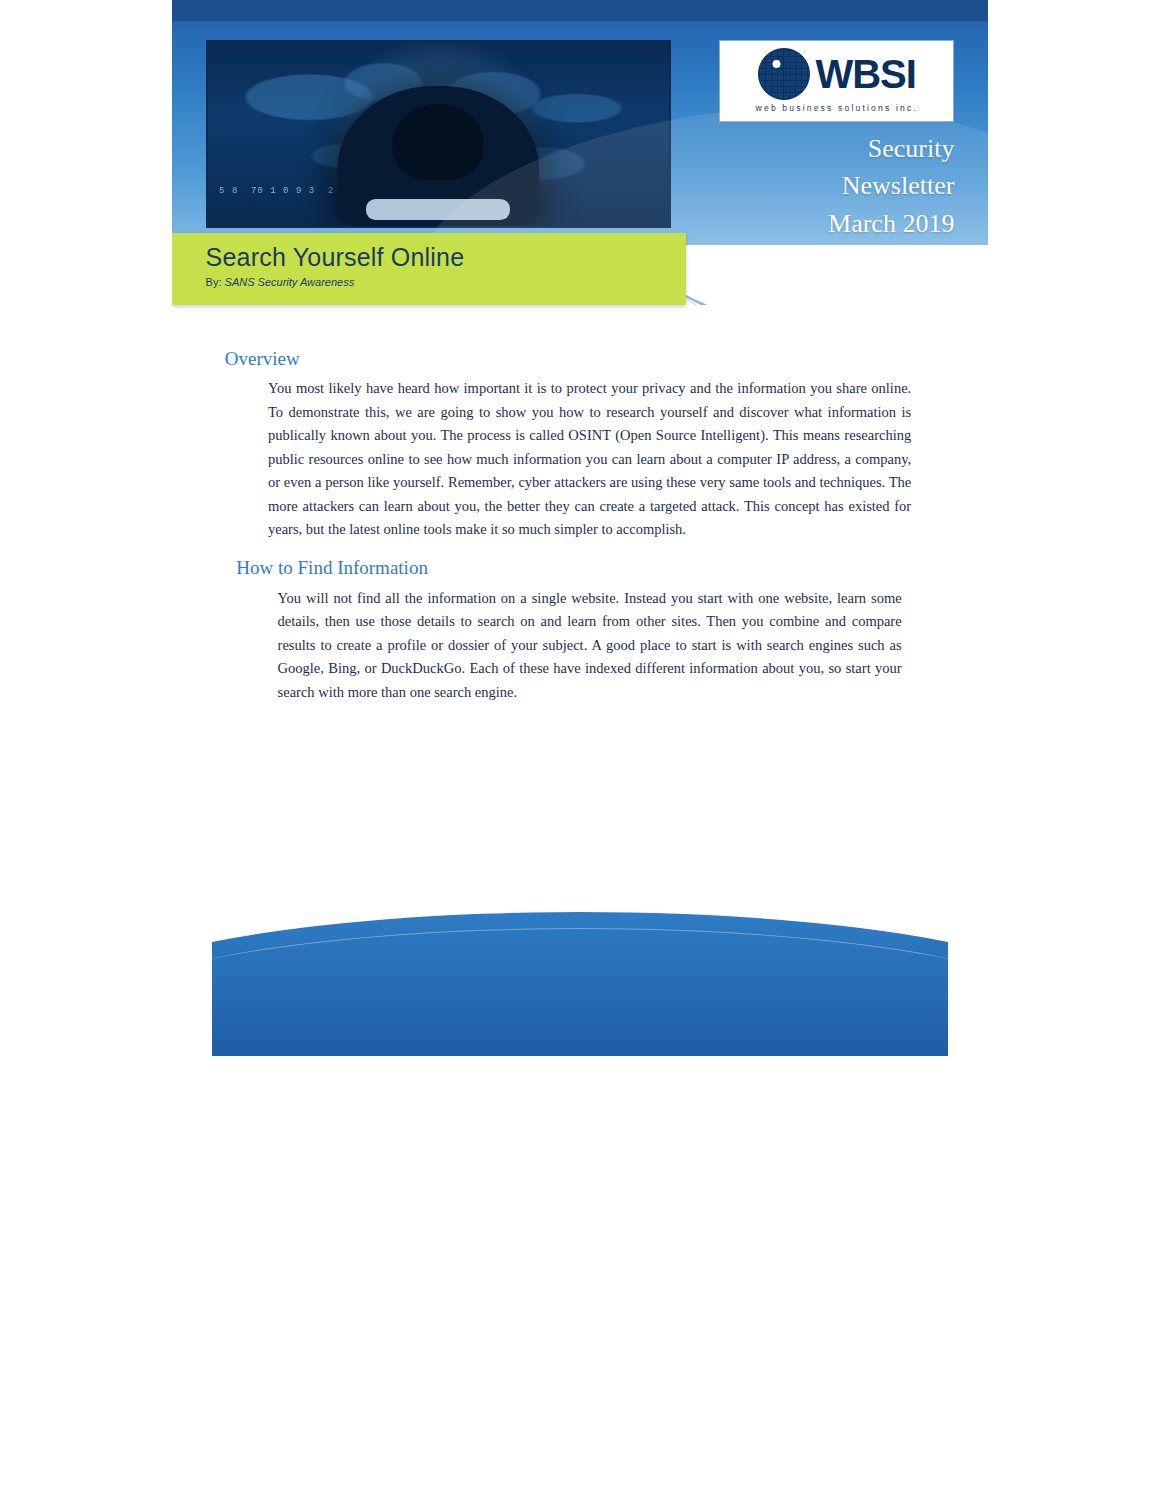5 8 70 1 0 9 3 2 4 1 8 2 6 9 5 6 7 3 1 4 0 2 9 5 1 4
WBSI
web business solutions inc.
Security
Newsletter
March 2019
Search Yourself Online
By: SANS Security Awareness
Overview
You most likely have heard how important it is to protect your privacy and the information you share online. To demonstrate this, we are going to show you how to research yourself and discover what information is publically known about you. The process is called OSINT (Open Source Intelligent). This means researching public resources online to see how much information you can learn about a computer IP address, a company, or even a person like yourself. Remember, cyber attackers are using these very same tools and techniques. The more attackers can learn about you, the better they can create a targeted attack. This concept has existed for years, but the latest online tools make it so much simpler to accomplish.
How to Find Information
You will not find all the information on a single website. Instead you start with one website, learn some details, then use those details to search on and learn from other sites. Then you combine and compare results to create a profile or dossier of your subject. A good place to start is with search engines such as Google, Bing, or DuckDuckGo. Each of these have indexed different information about you, so start your search with more than one search engine.